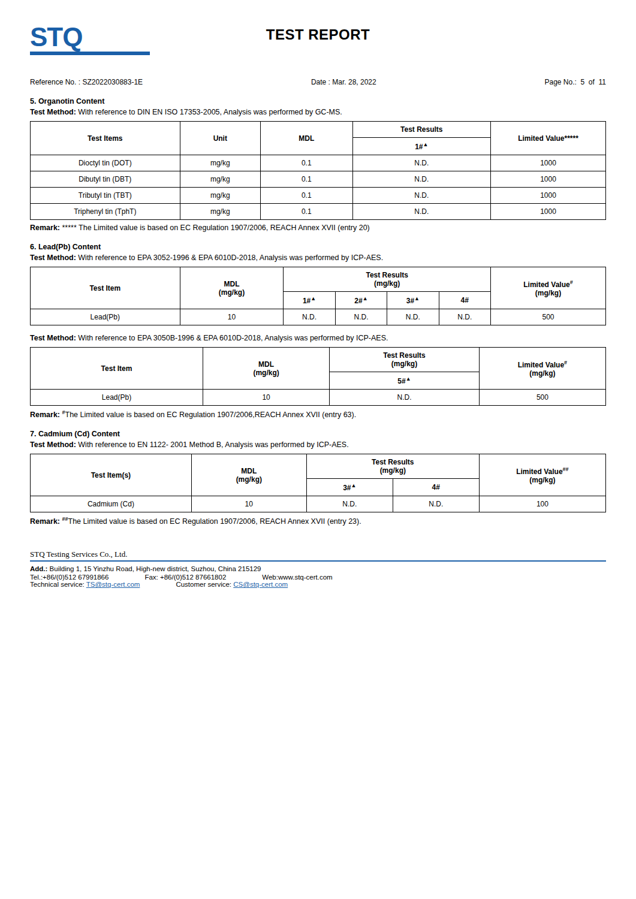STQ
TEST REPORT
Reference No. : SZ2022030883-1E Date : Mar. 28, 2022 Page No.: 5 of 11
5. Organotin Content
Test Method: With reference to DIN EN ISO 17353-2005, Analysis was performed by GC-MS.
| Test Items | Unit | MDL | Test Results | Limited Value***** |
| --- | --- | --- | --- | --- |
| 1# ▲ |
| Dioctyl tin (DOT) | mg/kg | 0.1 | N.D. | 1000 |
| Dibutyl tin (DBT) | mg/kg | 0.1 | N.D. | 1000 |
| Tributyl tin (TBT) | mg/kg | 0.1 | N.D. | 1000 |
| Triphenyl tin (TphT) | mg/kg | 0.1 | N.D. | 1000 |
Remark: ***** The Limited value is based on EC Regulation 1907/2006, REACH Annex XVII (entry 20)
6. Lead(Pb) Content
Test Method: With reference to EPA 3052-1996 & EPA 6010D-2018, Analysis was performed by ICP-AES.
| Test Item | MDL (mg/kg) | Test Results (mg/kg) | Limited Value # (mg/kg) |
| --- | --- | --- | --- |
| 1# ▲ | 2# ▲ | 3# ▲ | 4# |
| Lead(Pb) | 10 | N.D. | N.D. | N.D. | N.D. | 500 |
Test Method: With reference to EPA 3050B-1996 & EPA 6010D-2018, Analysis was performed by ICP-AES.
| Test Item | MDL (mg/kg) | Test Results (mg/kg) | Limited Value # (mg/kg) |
| --- | --- | --- | --- |
| 5# ▲ |
| Lead(Pb) | 10 | N.D. | 500 |
Remark: #The Limited value is based on EC Regulation 1907/2006,REACH Annex XVII (entry 63).
7. Cadmium (Cd) Content
Test Method: With reference to EN 1122- 2001 Method B, Analysis was performed by ICP-AES.
| Test Item(s) | MDL (mg/kg) | Test Results (mg/kg) | Limited Value ## (mg/kg) |
| --- | --- | --- | --- |
| 3# ▲ | 4# |
| Cadmium (Cd) | 10 | N.D. | N.D. | 100 |
Remark: ##The Limited value is based on EC Regulation 1907/2006, REACH Annex XVII (entry 23).
STQ Testing Services Co., Ltd.
Add.: Building 1, 15 Yinzhu Road, High-new district, Suzhou, China 215129
Tel.:+86/(0)512 67991866
Fax: +86/(0)512 87661802
Web:www.stq-cert.com
Technical service: TS@stq-cert.com
Customer service: CS@stq-cert.com